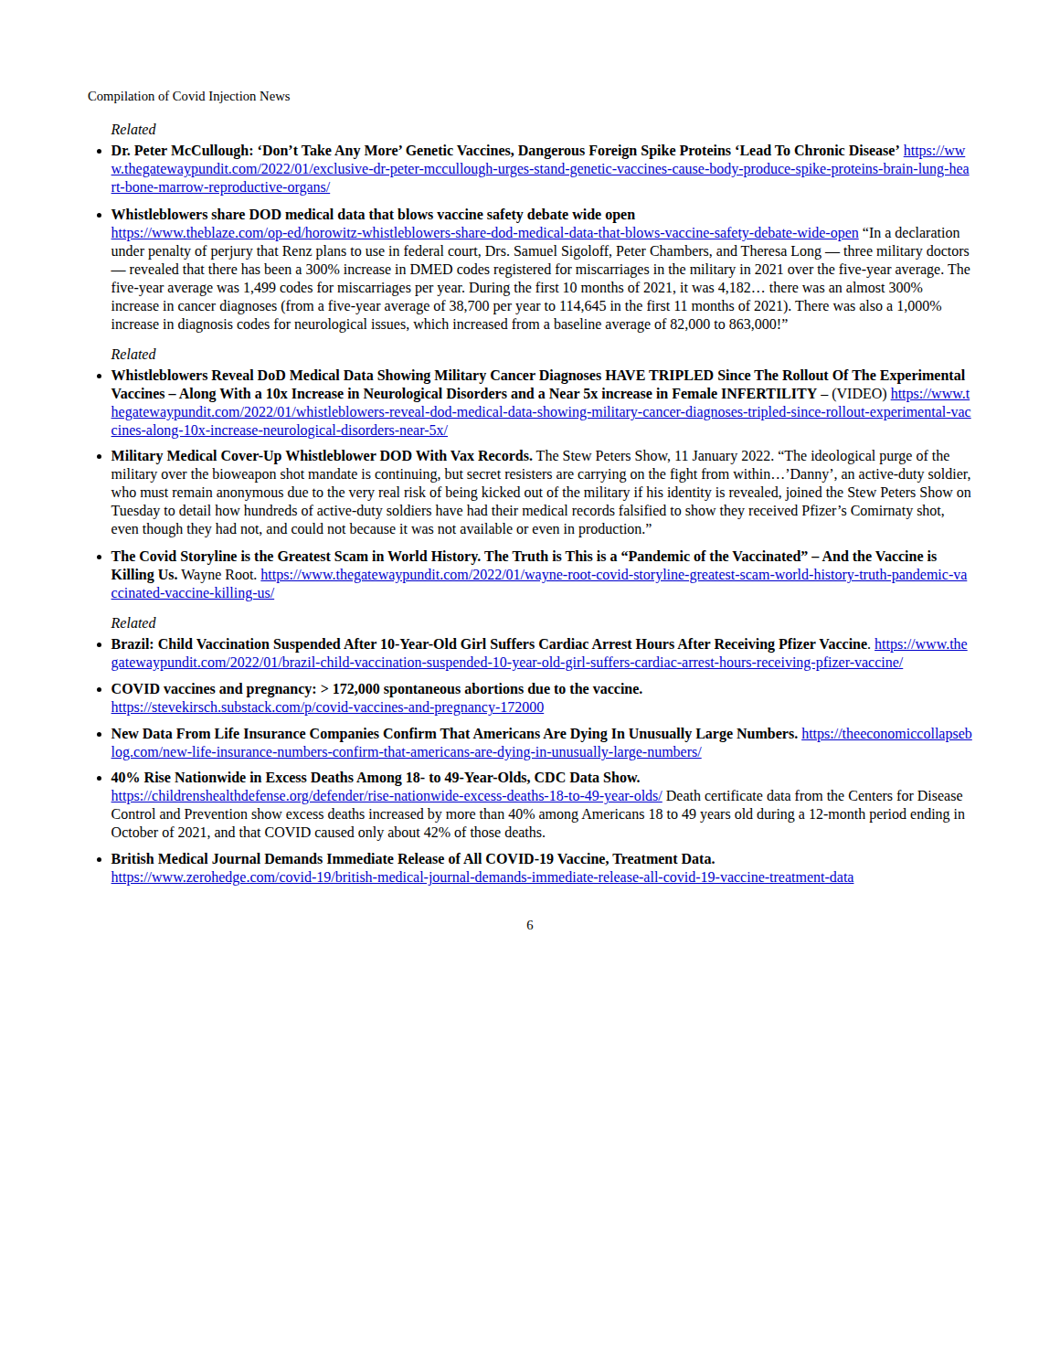Compilation of Covid Injection News
Related
Dr. Peter McCullough: ‘Don’t Take Any More’ Genetic Vaccines, Dangerous Foreign Spike Proteins ‘Lead To Chronic Disease’ https://www.thegatewaypundit.com/2022/01/exclusive-dr-peter-mccullough-urges-stand-genetic-vaccines-cause-body-produce-spike-proteins-brain-lung-heart-bone-marrow-reproductive-organs/
Whistleblowers share DOD medical data that blows vaccine safety debate wide open
https://www.theblaze.com/op-ed/horowitz-whistleblowers-share-dod-medical-data-that-blows-vaccine-safety-debate-wide-open “In a declaration under penalty of perjury that Renz plans to use in federal court, Drs. Samuel Sigoloff, Peter Chambers, and Theresa Long — three military doctors — revealed that there has been a 300% increase in DMED codes registered for miscarriages in the military in 2021 over the five-year average. The five-year average was 1,499 codes for miscarriages per year. During the first 10 months of 2021, it was 4,182… there was an almost 300% increase in cancer diagnoses (from a five-year average of 38,700 per year to 114,645 in the first 11 months of 2021). There was also a 1,000% increase in diagnosis codes for neurological issues, which increased from a baseline average of 82,000 to 863,000!”
Related
Whistleblowers Reveal DoD Medical Data Showing Military Cancer Diagnoses HAVE TRIPLED Since The Rollout Of The Experimental Vaccines – Along With a 10x Increase in Neurological Disorders and a Near 5x increase in Female INFERTILITY – (VIDEO) https://www.thegatewaypundit.com/2022/01/whistleblowers-reveal-dod-medical-data-showing-military-cancer-diagnoses-tripled-since-rollout-experimental-vaccines-along-10x-increase-neurological-disorders-near-5x/
Military Medical Cover-Up Whistleblower DOD With Vax Records. The Stew Peters Show, 11 January 2022. “The ideological purge of the military over the bioweapon shot mandate is continuing, but secret resisters are carrying on the fight from within…’Danny’, an active-duty soldier, who must remain anonymous due to the very real risk of being kicked out of the military if his identity is revealed, joined the Stew Peters Show on Tuesday to detail how hundreds of active-duty soldiers have had their medical records falsified to show they received Pfizer’s Comirnaty shot, even though they had not, and could not because it was not available or even in production.”
The Covid Storyline is the Greatest Scam in World History. The Truth is This is a “Pandemic of the Vaccinated” – And the Vaccine is Killing Us. Wayne Root. https://www.thegatewaypundit.com/2022/01/wayne-root-covid-storyline-greatest-scam-world-history-truth-pandemic-vaccinated-vaccine-killing-us/
Related
Brazil: Child Vaccination Suspended After 10-Year-Old Girl Suffers Cardiac Arrest Hours After Receiving Pfizer Vaccine. https://www.thegatewaypundit.com/2022/01/brazil-child-vaccination-suspended-10-year-old-girl-suffers-cardiac-arrest-hours-receiving-pfizer-vaccine/
COVID vaccines and pregnancy: > 172,000 spontaneous abortions due to the vaccine.
https://stevekirsch.substack.com/p/covid-vaccines-and-pregnancy-172000
New Data From Life Insurance Companies Confirm That Americans Are Dying In Unusually Large Numbers. https://theeconomiccollapseblog.com/new-life-insurance-numbers-confirm-that-americans-are-dying-in-unusually-large-numbers/
40% Rise Nationwide in Excess Deaths Among 18- to 49-Year-Olds, CDC Data Show.
https://childrenshealthdefense.org/defender/rise-nationwide-excess-deaths-18-to-49-year-olds/ Death certificate data from the Centers for Disease Control and Prevention show excess deaths increased by more than 40% among Americans 18 to 49 years old during a 12-month period ending in October of 2021, and that COVID caused only about 42% of those deaths.
British Medical Journal Demands Immediate Release of All COVID-19 Vaccine, Treatment Data.
https://www.zerohedge.com/covid-19/british-medical-journal-demands-immediate-release-all-covid-19-vaccine-treatment-data
6